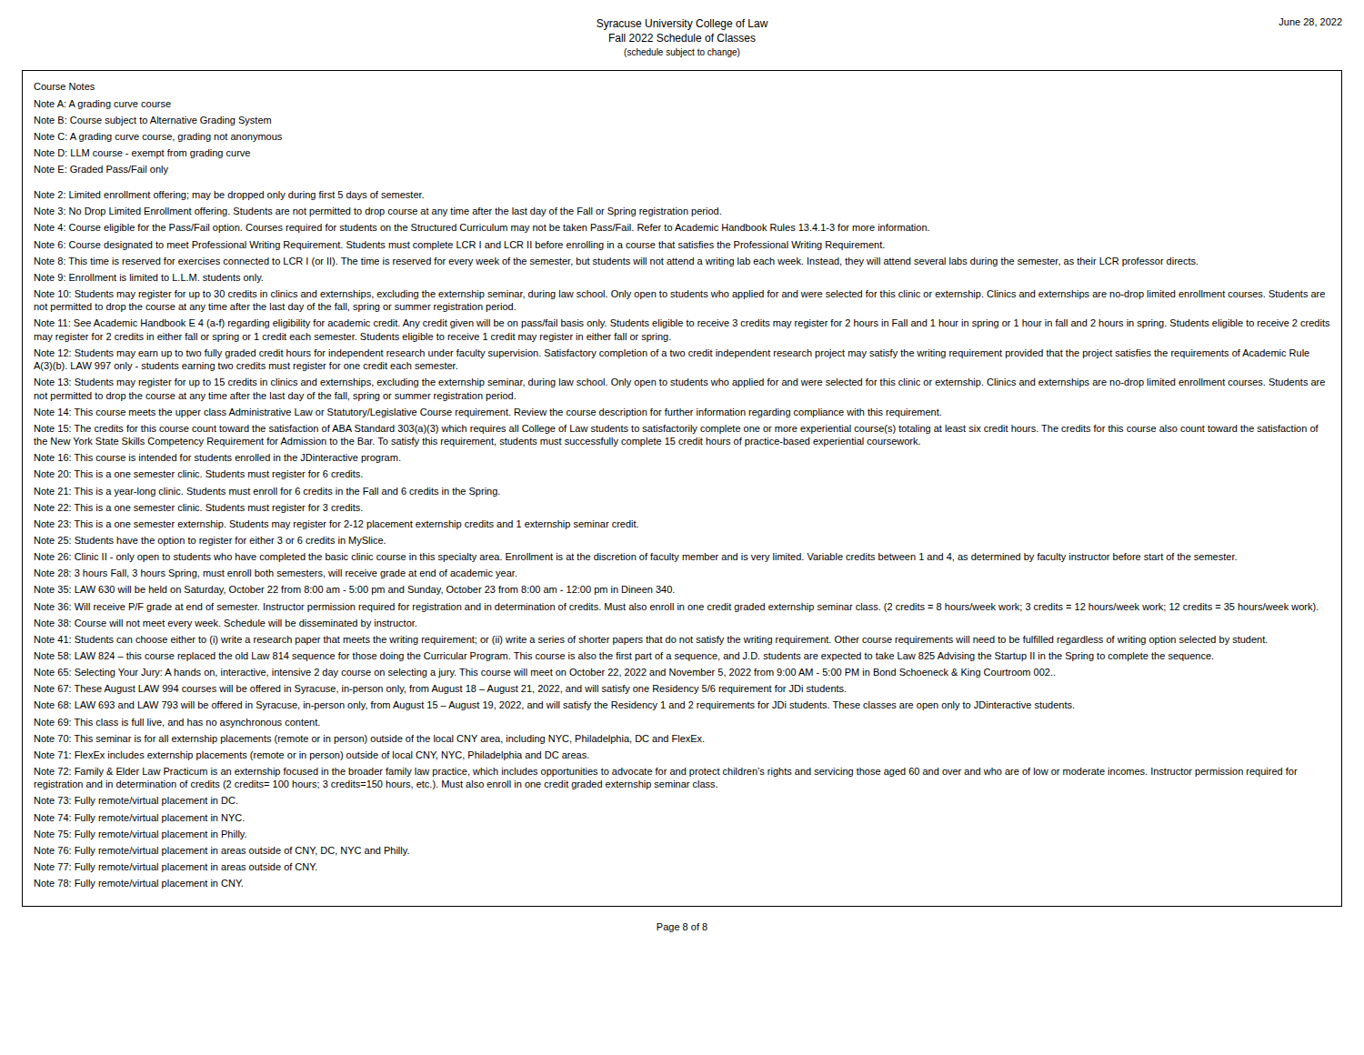June 28, 2022
Syracuse University College of Law
Fall 2022 Schedule of Classes
(schedule subject to change)
Course Notes
Note A: A grading curve course
Note B: Course subject to Alternative Grading System
Note C: A grading curve course, grading not anonymous
Note D: LLM course - exempt from grading curve
Note E: Graded Pass/Fail only
Note 2: Limited enrollment offering; may be dropped only during first 5 days of semester.
Note 3: No Drop Limited Enrollment offering. Students are not permitted to drop course at any time after the last day of the Fall or Spring registration period.
Note 4: Course eligible for the Pass/Fail option. Courses required for students on the Structured Curriculum may not be taken Pass/Fail. Refer to Academic Handbook Rules 13.4.1-3 for more information.
Note 6: Course designated to meet Professional Writing Requirement. Students must complete LCR I and LCR II before enrolling in a course that satisfies the Professional Writing Requirement.
Note 8: This time is reserved for exercises connected to LCR I (or II). The time is reserved for every week of the semester, but students will not attend a writing lab each week. Instead, they will attend several labs during the semester, as their LCR professor directs.
Note 9: Enrollment is limited to L.L.M. students only.
Note 10: Students may register for up to 30 credits in clinics and externships, excluding the externship seminar, during law school. Only open to students who applied for and were selected for this clinic or externship. Clinics and externships are no-drop limited enrollment courses. Students are not permitted to drop the course at any time after the last day of the fall, spring or summer registration period.
Note 11: See Academic Handbook E 4 (a-f) regarding eligibility for academic credit. Any credit given will be on pass/fail basis only. Students eligible to receive 3 credits may register for 2 hours in Fall and 1 hour in spring or 1 hour in fall and 2 hours in spring. Students eligible to receive 2 credits may register for 2 credits in either fall or spring or 1 credit each semester. Students eligible to receive 1 credit may register in either fall or spring.
Note 12: Students may earn up to two fully graded credit hours for independent research under faculty supervision. Satisfactory completion of a two credit independent research project may satisfy the writing requirement provided that the project satisfies the requirements of Academic Rule A(3)(b). LAW 997 only - students earning two credits must register for one credit each semester.
Note 13: Students may register for up to 15 credits in clinics and externships, excluding the externship seminar, during law school. Only open to students who applied for and were selected for this clinic or externship. Clinics and externships are no-drop limited enrollment courses. Students are not permitted to drop the course at any time after the last day of the fall, spring or summer registration period.
Note 14: This course meets the upper class Administrative Law or Statutory/Legislative Course requirement. Review the course description for further information regarding compliance with this requirement.
Note 15: The credits for this course count toward the satisfaction of ABA Standard 303(a)(3) which requires all College of Law students to satisfactorily complete one or more experiential course(s) totaling at least six credit hours. The credits for this course also count toward the satisfaction of the New York State Skills Competency Requirement for Admission to the Bar. To satisfy this requirement, students must successfully complete 15 credit hours of practice-based experiential coursework.
Note 16: This course is intended for students enrolled in the JDinteractive program.
Note 20: This is a one semester clinic. Students must register for 6 credits.
Note 21: This is a year-long clinic. Students must enroll for 6 credits in the Fall and 6 credits in the Spring.
Note 22: This is a one semester clinic. Students must register for 3 credits.
Note 23: This is a one semester externship. Students may register for 2-12 placement externship credits and 1 externship seminar credit.
Note 25: Students have the option to register for either 3 or 6 credits in MySlice.
Note 26: Clinic II - only open to students who have completed the basic clinic course in this specialty area. Enrollment is at the discretion of faculty member and is very limited. Variable credits between 1 and 4, as determined by faculty instructor before start of the semester.
Note 28: 3 hours Fall, 3 hours Spring, must enroll both semesters, will receive grade at end of academic year.
Note 35: LAW 630 will be held on Saturday, October 22 from 8:00 am - 5:00 pm and Sunday, October 23 from 8:00 am - 12:00 pm in Dineen 340.
Note 36: Will receive P/F grade at end of semester. Instructor permission required for registration and in determination of credits. Must also enroll in one credit graded externship seminar class. (2 credits = 8 hours/week work; 3 credits = 12 hours/week work; 12 credits = 35 hours/week work).
Note 38: Course will not meet every week. Schedule will be disseminated by instructor.
Note 41: Students can choose either to (i) write a research paper that meets the writing requirement; or (ii) write a series of shorter papers that do not satisfy the writing requirement. Other course requirements will need to be fulfilled regardless of writing option selected by student.
Note 58: LAW 824 – this course replaced the old Law 814 sequence for those doing the Curricular Program. This course is also the first part of a sequence, and J.D. students are expected to take Law 825 Advising the Startup II in the Spring to complete the sequence.
Note 65: Selecting Your Jury: A hands on, interactive, intensive 2 day course on selecting a jury. This course will meet on October 22, 2022 and November 5, 2022 from 9:00 AM - 5:00 PM in Bond Schoeneck & King Courtroom 002..
Note 67: These August LAW 994 courses will be offered in Syracuse, in-person only, from August 18 – August 21, 2022, and will satisfy one Residency 5/6 requirement for JDi students.
Note 68: LAW 693 and LAW 793 will be offered in Syracuse, in-person only, from August 15 – August 19, 2022, and will satisfy the Residency 1 and 2 requirements for JDi students. These classes are open only to JDinteractive students.
Note 69: This class is full live, and has no asynchronous content.
Note 70: This seminar is for all externship placements (remote or in person) outside of the local CNY area, including NYC, Philadelphia, DC and FlexEx.
Note 71: FlexEx includes externship placements (remote or in person) outside of local CNY, NYC, Philadelphia and DC areas.
Note 72: Family & Elder Law Practicum is an externship focused in the broader family law practice, which includes opportunities to advocate for and protect children’s rights and servicing those aged 60 and over and who are of low or moderate incomes. Instructor permission required for registration and in determination of credits (2 credits= 100 hours; 3 credits=150 hours, etc.). Must also enroll in one credit graded externship seminar class.
Note 73: Fully remote/virtual placement in DC.
Note 74: Fully remote/virtual placement in NYC.
Note 75: Fully remote/virtual placement in Philly.
Note 76: Fully remote/virtual placement in areas outside of CNY, DC, NYC and Philly.
Note 77: Fully remote/virtual placement in areas outside of CNY.
Note 78: Fully remote/virtual placement in CNY.
Page 8 of 8